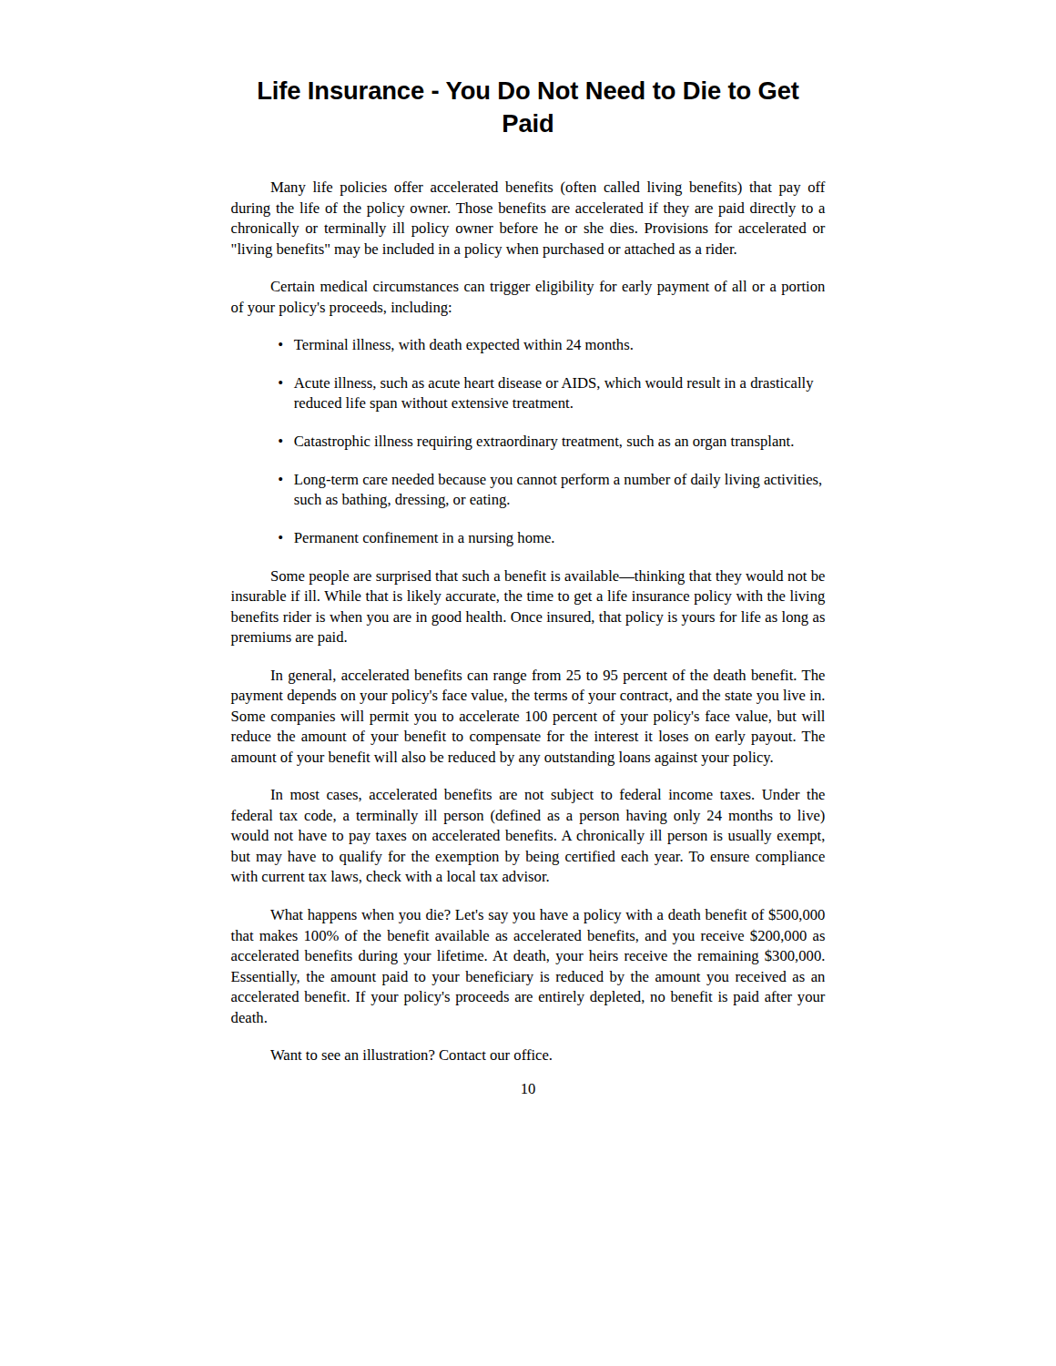Life Insurance - You Do Not Need to Die to Get Paid
Many life policies offer accelerated benefits (often called living benefits) that pay off during the life of the policy owner. Those benefits are accelerated if they are paid directly to a chronically or terminally ill policy owner before he or she dies. Provisions for accelerated or "living benefits" may be included in a policy when purchased or attached as a rider.
Certain medical circumstances can trigger eligibility for early payment of all or a portion of your policy's proceeds, including:
Terminal illness, with death expected within 24 months.
Acute illness, such as acute heart disease or AIDS, which would result in a drastically reduced life span without extensive treatment.
Catastrophic illness requiring extraordinary treatment, such as an organ transplant.
Long-term care needed because you cannot perform a number of daily living activities, such as bathing, dressing, or eating.
Permanent confinement in a nursing home.
Some people are surprised that such a benefit is available—thinking that they would not be insurable if ill. While that is likely accurate, the time to get a life insurance policy with the living benefits rider is when you are in good health. Once insured, that policy is yours for life as long as premiums are paid.
In general, accelerated benefits can range from 25 to 95 percent of the death benefit. The payment depends on your policy's face value, the terms of your contract, and the state you live in. Some companies will permit you to accelerate 100 percent of your policy's face value, but will reduce the amount of your benefit to compensate for the interest it loses on early payout. The amount of your benefit will also be reduced by any outstanding loans against your policy.
In most cases, accelerated benefits are not subject to federal income taxes. Under the federal tax code, a terminally ill person (defined as a person having only 24 months to live) would not have to pay taxes on accelerated benefits. A chronically ill person is usually exempt, but may have to qualify for the exemption by being certified each year. To ensure compliance with current tax laws, check with a local tax advisor.
What happens when you die? Let's say you have a policy with a death benefit of $500,000 that makes 100% of the benefit available as accelerated benefits, and you receive $200,000 as accelerated benefits during your lifetime. At death, your heirs receive the remaining $300,000. Essentially, the amount paid to your beneficiary is reduced by the amount you received as an accelerated benefit. If your policy's proceeds are entirely depleted, no benefit is paid after your death.
Want to see an illustration? Contact our office.
10